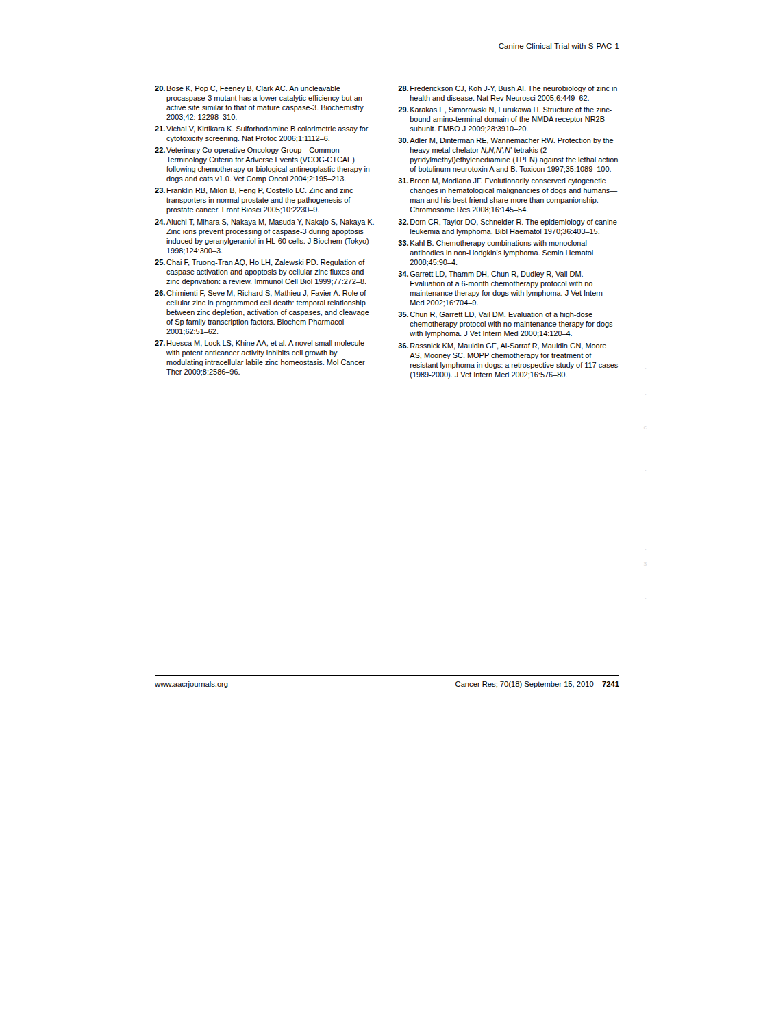Canine Clinical Trial with S-PAC-1
20. Bose K, Pop C, Feeney B, Clark AC. An uncleavable procaspase-3 mutant has a lower catalytic efficiency but an active site similar to that of mature caspase-3. Biochemistry 2003;42: 12298–310.
21. Vichai V, Kirtikara K. Sulforhodamine B colorimetric assay for cytotoxicity screening. Nat Protoc 2006;1:1112–6.
22. Veterinary Co-operative Oncology Group—Common Terminology Criteria for Adverse Events (VCOG-CTCAE) following chemotherapy or biological antineoplastic therapy in dogs and cats v1.0. Vet Comp Oncol 2004;2:195–213.
23. Franklin RB, Milon B, Feng P, Costello LC. Zinc and zinc transporters in normal prostate and the pathogenesis of prostate cancer. Front Biosci 2005;10:2230–9.
24. Aiuchi T, Mihara S, Nakaya M, Masuda Y, Nakajo S, Nakaya K. Zinc ions prevent processing of caspase-3 during apoptosis induced by geranylgeraniol in HL-60 cells. J Biochem (Tokyo) 1998;124:300–3.
25. Chai F, Truong-Tran AQ, Ho LH, Zalewski PD. Regulation of caspase activation and apoptosis by cellular zinc fluxes and zinc deprivation: a review. Immunol Cell Biol 1999;77:272–8.
26. Chimienti F, Seve M, Richard S, Mathieu J, Favier A. Role of cellular zinc in programmed cell death: temporal relationship between zinc depletion, activation of caspases, and cleavage of Sp family transcription factors. Biochem Pharmacol 2001;62:51–62.
27. Huesca M, Lock LS, Khine AA, et al. A novel small molecule with potent anticancer activity inhibits cell growth by modulating intracellular labile zinc homeostasis. Mol Cancer Ther 2009;8:2586–96.
28. Frederickson CJ, Koh J-Y, Bush AI. The neurobiology of zinc in health and disease. Nat Rev Neurosci 2005;6:449–62.
29. Karakas E, Simorowski N, Furukawa H. Structure of the zinc-bound amino-terminal domain of the NMDA receptor NR2B subunit. EMBO J 2009;28:3910–20.
30. Adler M, Dinterman RE, Wannemacher RW. Protection by the heavy metal chelator N,N,N′,N′-tetrakis (2-pyridylmethyl)ethylenediamine (TPEN) against the lethal action of botulinum neurotoxin A and B. Toxicon 1997;35:1089–100.
31. Breen M, Modiano JF. Evolutionarily conserved cytogenetic changes in hematological malignancies of dogs and humans—man and his best friend share more than companionship. Chromosome Res 2008;16:145–54.
32. Dorn CR, Taylor DO, Schneider R. The epidemiology of canine leukemia and lymphoma. Bibl Haematol 1970;36:403–15.
33. Kahl B. Chemotherapy combinations with monoclonal antibodies in non-Hodgkin's lymphoma. Semin Hematol 2008;45:90–4.
34. Garrett LD, Thamm DH, Chun R, Dudley R, Vail DM. Evaluation of a 6-month chemotherapy protocol with no maintenance therapy for dogs with lymphoma. J Vet Intern Med 2002;16:704–9.
35. Chun R, Garrett LD, Vail DM. Evaluation of a high-dose chemotherapy protocol with no maintenance therapy for dogs with lymphoma. J Vet Intern Med 2000;14:120–4.
36. Rassnick KM, Mauldin GE, Al-Sarraf R, Mauldin GN, Moore AS, Mooney SC. MOPP chemotherapy for treatment of resistant lymphoma in dogs: a retrospective study of 117 cases (1989-2000). J Vet Intern Med 2002;16:576–80.
·
·
c
·
·
s
·
www.aacrjournals.org
Cancer Res; 70(18) September 15, 20107241